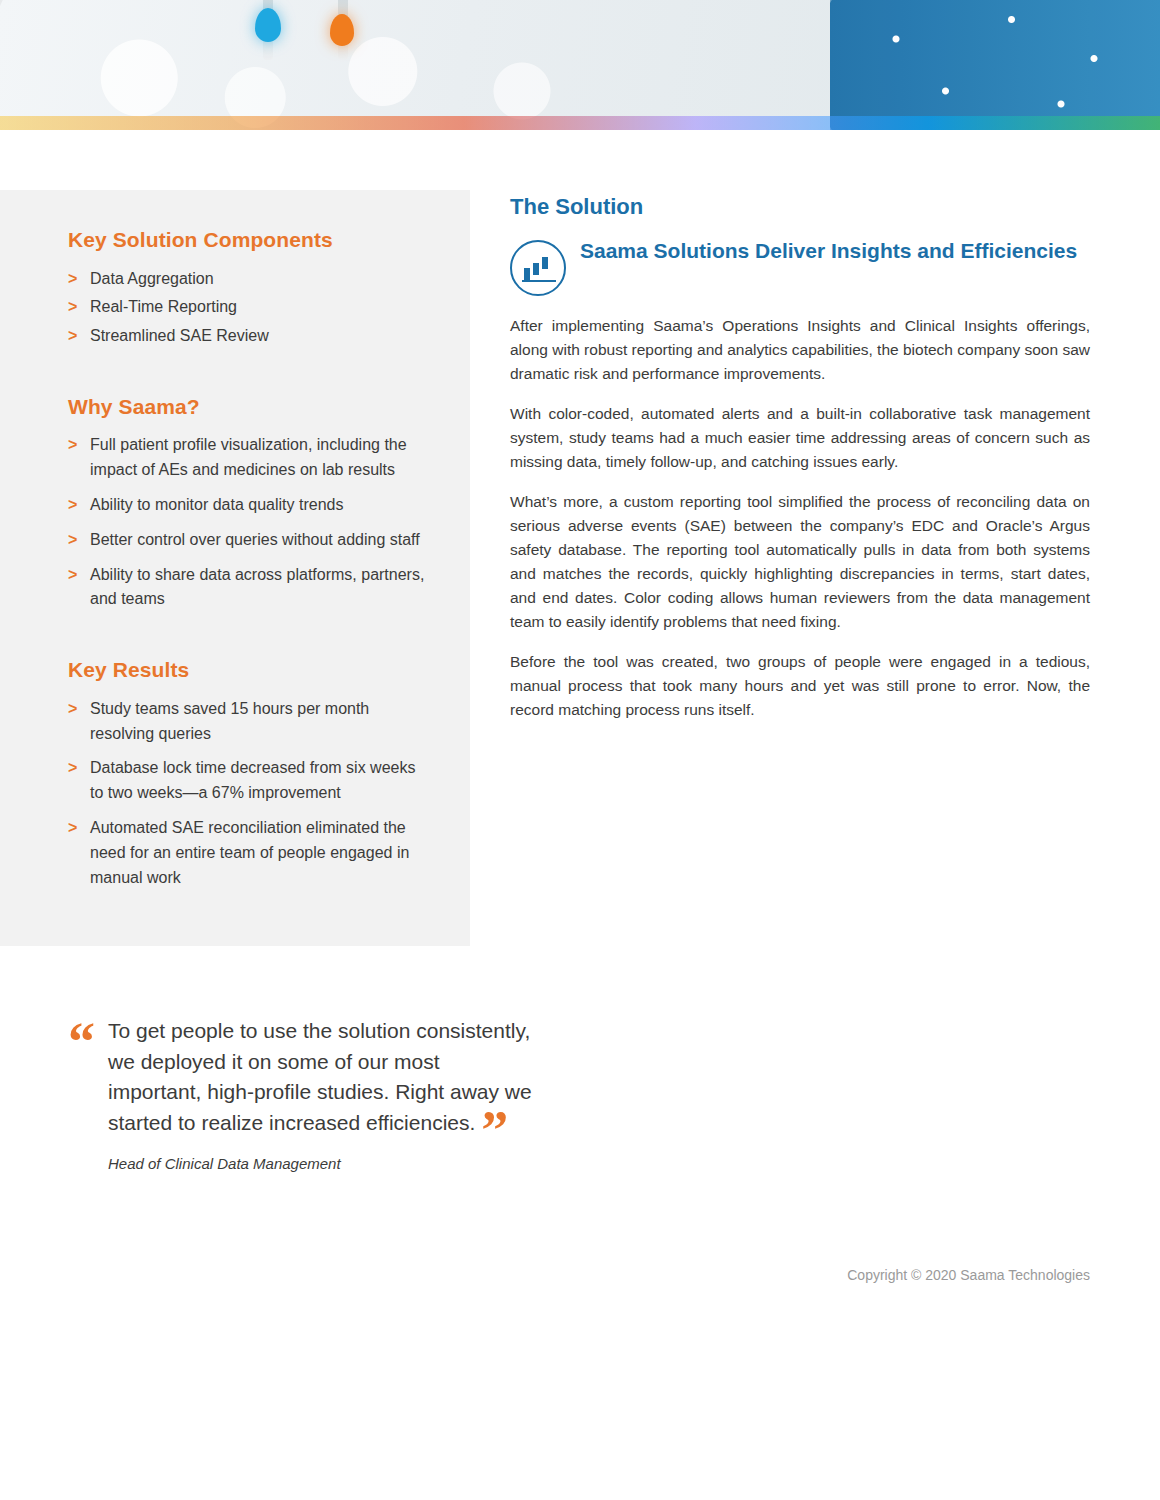Key Solution Components
Data Aggregation
Real-Time Reporting
Streamlined SAE Review
Why Saama?
Full patient profile visualization, including the impact of AEs and medicines on lab results
Ability to monitor data quality trends
Better control over queries without adding staff
Ability to share data across platforms, partners, and teams
Key Results
Study teams saved 15 hours per month resolving queries
Database lock time decreased from six weeks to two weeks—a 67% improvement
Automated SAE reconciliation eliminated the need for an entire team of people engaged in manual work
The Solution
Saama Solutions Deliver Insights and Efficiencies
After implementing Saama’s Operations Insights and Clinical Insights offerings, along with robust reporting and analytics capabilities, the biotech company soon saw dramatic risk and performance improvements.
With color-coded, automated alerts and a built-in collaborative task management system, study teams had a much easier time addressing areas of concern such as missing data, timely follow-up, and catching issues early.
What’s more, a custom reporting tool simplified the process of reconciling data on serious adverse events (SAE) between the company’s EDC and Oracle’s Argus safety database. The reporting tool automatically pulls in data from both systems and matches the records, quickly highlighting discrepancies in terms, start dates, and end dates. Color coding allows human reviewers from the data management team to easily identify problems that need fixing.
Before the tool was created, two groups of people were engaged in a tedious, manual process that took many hours and yet was still prone to error. Now, the record matching process runs itself.
“
To get people to use the solution consistently, we deployed it on some of our most important, high-profile studies. Right away we started to realize increased efficiencies.”
Head of Clinical Data Management
Copyright © 2020 Saama Technologies